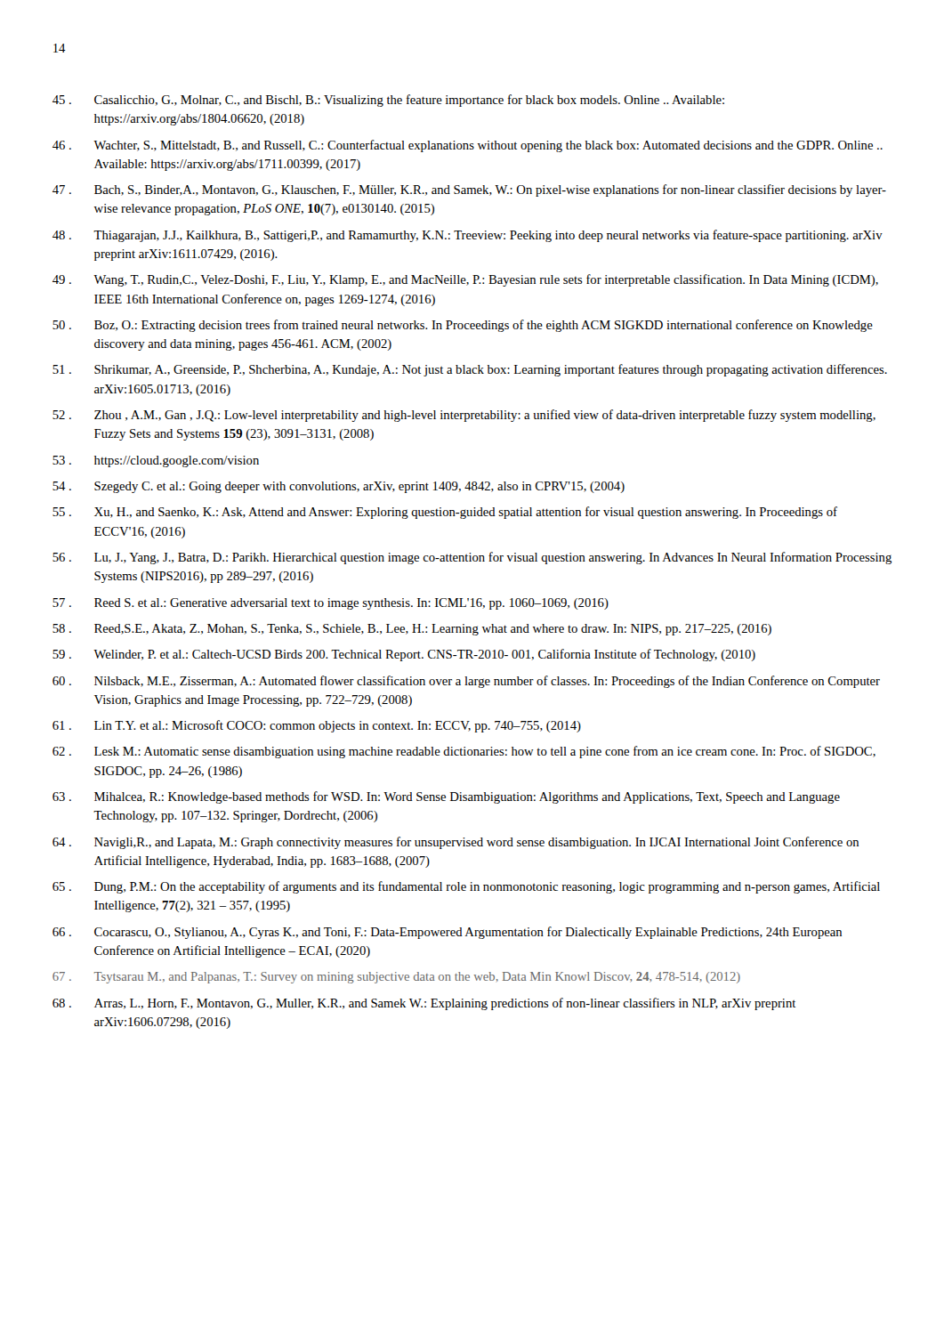14
Casalicchio, G., Molnar, C., and Bischl, B.: Visualizing the feature importance for black box models. Online .. Available: https://arxiv.org/abs/1804.06620, (2018)
Wachter, S., Mittelstadt, B., and Russell, C.: Counterfactual explanations without opening the black box: Automated decisions and the GDPR. Online .. Available: https://arxiv.org/abs/1711.00399, (2017)
Bach, S., Binder,A., Montavon, G., Klauschen, F., Müller, K.R., and Samek, W.: On pixel-wise explanations for non-linear classifier decisions by layer-wise relevance propagation, PLoS ONE, 10(7), e0130140. (2015)
Thiagarajan, J.J., Kailkhura, B., Sattigeri,P., and Ramamurthy, K.N.: Treeview: Peeking into deep neural networks via feature-space partitioning. arXiv preprint arXiv:1611.07429, (2016).
Wang, T., Rudin,C., Velez-Doshi, F., Liu, Y., Klamp, E., and MacNeille, P.: Bayesian rule sets for interpretable classification. In Data Mining (ICDM), IEEE 16th International Conference on, pages 1269-1274, (2016)
Boz, O.: Extracting decision trees from trained neural networks. In Proceedings of the eighth ACM SIGKDD international conference on Knowledge discovery and data mining, pages 456-461. ACM, (2002)
Shrikumar, A., Greenside, P., Shcherbina, A., Kundaje, A.: Not just a black box: Learning important features through propagating activation differences. arXiv:1605.01713, (2016)
Zhou , A.M., Gan , J.Q.: Low-level interpretability and high-level interpretability: a unified view of data-driven interpretable fuzzy system modelling, Fuzzy Sets and Systems 159 (23), 3091–3131, (2008)
https://cloud.google.com/vision
Szegedy C. et al.: Going deeper with convolutions, arXiv, eprint 1409, 4842, also in CPRV'15, (2004)
Xu, H., and Saenko, K.: Ask, Attend and Answer: Exploring question-guided spatial attention for visual question answering. In Proceedings of ECCV'16, (2016)
Lu, J., Yang, J., Batra, D.: Parikh. Hierarchical question image co-attention for visual question answering. In Advances In Neural Information Processing Systems (NIPS2016), pp 289–297, (2016)
Reed S. et al.: Generative adversarial text to image synthesis. In: ICML'16, pp. 1060–1069, (2016)
Reed,S.E., Akata, Z., Mohan, S., Tenka, S., Schiele, B., Lee, H.: Learning what and where to draw. In: NIPS, pp. 217–225, (2016)
Welinder, P. et al.: Caltech-UCSD Birds 200. Technical Report. CNS-TR-2010- 001, California Institute of Technology, (2010)
Nilsback, M.E., Zisserman, A.: Automated flower classification over a large number of classes. In: Proceedings of the Indian Conference on Computer Vision, Graphics and Image Processing, pp. 722–729, (2008)
Lin T.Y. et al.: Microsoft COCO: common objects in context. In: ECCV, pp. 740–755, (2014)
Lesk M.: Automatic sense disambiguation using machine readable dictionaries: how to tell a pine cone from an ice cream cone. In: Proc. of SIGDOC, SIGDOC, pp. 24–26, (1986)
Mihalcea, R.: Knowledge-based methods for WSD. In: Word Sense Disambiguation: Algorithms and Applications, Text, Speech and Language Technology, pp. 107–132. Springer, Dordrecht, (2006)
Navigli,R., and Lapata, M.: Graph connectivity measures for unsupervised word sense disambiguation. In IJCAI International Joint Conference on Artificial Intelligence, Hyderabad, India, pp. 1683–1688, (2007)
Dung, P.M.: On the acceptability of arguments and its fundamental role in nonmonotonic reasoning, logic programming and n-person games, Artificial Intelligence, 77(2), 321 – 357, (1995)
Cocarascu, O., Stylianou, A., Cyras K., and Toni, F.: Data-Empowered Argumentation for Dialectically Explainable Predictions, 24th European Conference on Artificial Intelligence – ECAI, (2020)
Tsytsarau M., and Palpanas, T.: Survey on mining subjective data on the web, Data Min Knowl Discov, 24, 478-514, (2012)
Arras, L., Horn, F., Montavon, G., Muller, K.R., and Samek W.: Explaining predictions of non-linear classifiers in NLP, arXiv preprint arXiv:1606.07298, (2016)